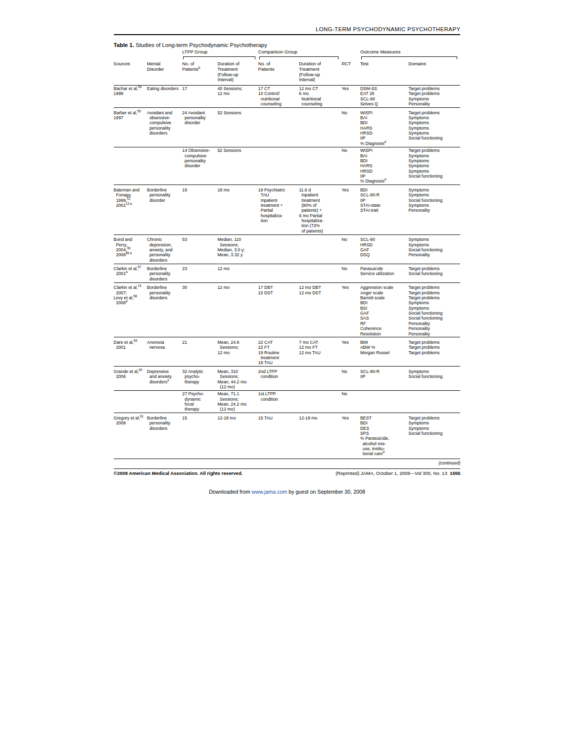LONG-TERM PSYCHODYNAMIC PSYCHOTHERAPY
Table 1. Studies of Long-term Psychodynamic Psychotherapy
| | | LTPP Group | Comparison Group | | Outcome Measures |
| Sources | Mental Disorder | No. of Patients b | Duration of Treatment (Follow-up Interval) | No. of Patients | Duration of Treatment (Follow-up Interval) | RCT | Test | Domains |
| Bachar et al, 54 1999 | Eating disorders | 17 | 40 Sessions; 12 mo | 17 CT 10 Control/ nutritional counseling | 12 mo CT 6 mo Nutritional counseling | Yes | DSM-SS EAT 26 SCL-90 Selves Q | Target problems Target problems Symptoms Personality |
| Barber et al, 55 1997 | Avoidant and obsessive- compulsive personality disorders | 24 Avoidant personality disorder | 52 Sessions | | | No | WISPI BAI BDI HARS HRSD IIP % Diagnosis d | Target problems Symptoms Symptoms Symptoms Symptoms Social functioning |
| | | 14 Obsessive- compulsive personality disorder | 52 Sessions | | | No | WISPI BAI BDI HARS HRSD IIP % Diagnosis d | Target problems Symptoms Symptoms Symptoms Symptoms Social functioning |
| Bateman and Fonagy, 1999, 12 2001 13 a | Borderline personality disorder | 19 | 18 mo | 19 Psychiatric TAU Inpatient treatment + Partial hospitaliza- tion | 11.6 d Inpatient treatment (90% of patients) + 6 mo Partial hospitaliza- tion (72% of patients) | Yes | BDI SCL-90-R IIP STAI-state STAI-trait | Symptoms Symptoms Social functioning Symptoms Personality |
| Bond and Perry, 2004, 39 2006 56 a | Chronic depression, anxiety, and personality disorders | 53 | Median, 110 Sessions; Median, 3.0 y; Mean, 3.32 y | | | No | SCL-90 HRSD GAF DSQ | Symptoms Symptoms Social functioning Personality |
| Clarkin et al, 57 2001 a | Borderline personality disorders | 23 | 12 mo | | | No | Parasuicide Service utilization | Target problems Social functioning |
| Clarkin et al, 14 2007; Levy et al, 58 2006 a | Borderline personality disorders | 30 | 12 mo | 17 DBT 22 DST | 12 mo DBT 12 mo DST | Yes | Aggression scale Anger scale Barrett scale BDI BSI GAF SAS RF Coherence Resolution | Target problems Target problems Target problems Symptoms Symptoms Social functioning Social functioning Personality Personality Personality |
| Dare et al, 59 2001 | Anorexia nervosa | 21 | Mean, 24.9 Sessions; 12 mo | 22 CAT 22 FT 19 Routine treatment 19 TAU | 7 mo CAT 12 mo FT 12 mo TAU | Yes | BMI ABW % Morgan Russel | Target problems Target problems Target problems |
| Grande et al, 60 2006 | Depressive and anxiety disorders e | 32 Analytic psycho- therapy | Mean, 310 Sessions; Mean, 44.2 mo (12 mo) | 2nd LTPP condition | | No | SCL-90-R IIP | Symptoms Social functioning |
| | | 27 Psycho- dynamic focal therapy | Mean, 71.1 Sessions; Mean, 24.2 mo (12 mo) | 1st LTPP condition | | No | | |
| Gregory et al, 61 2008 | Borderline personality disorders | 15 | 12-18 mo | 15 TAU | 12-18 mo | Yes | BEST BDI DES SPS % Parasuicide, alcohol mis- use, institu- tional care d | Target problems Symptoms Symptoms Social functioning |
(continued)
©2008 American Medical Association. All rights reserved.
(Reprinted) JAMA, October 1, 2008—Vol 300, No. 13 1555
Downloaded from www.jama.com by guest on September 30, 2008